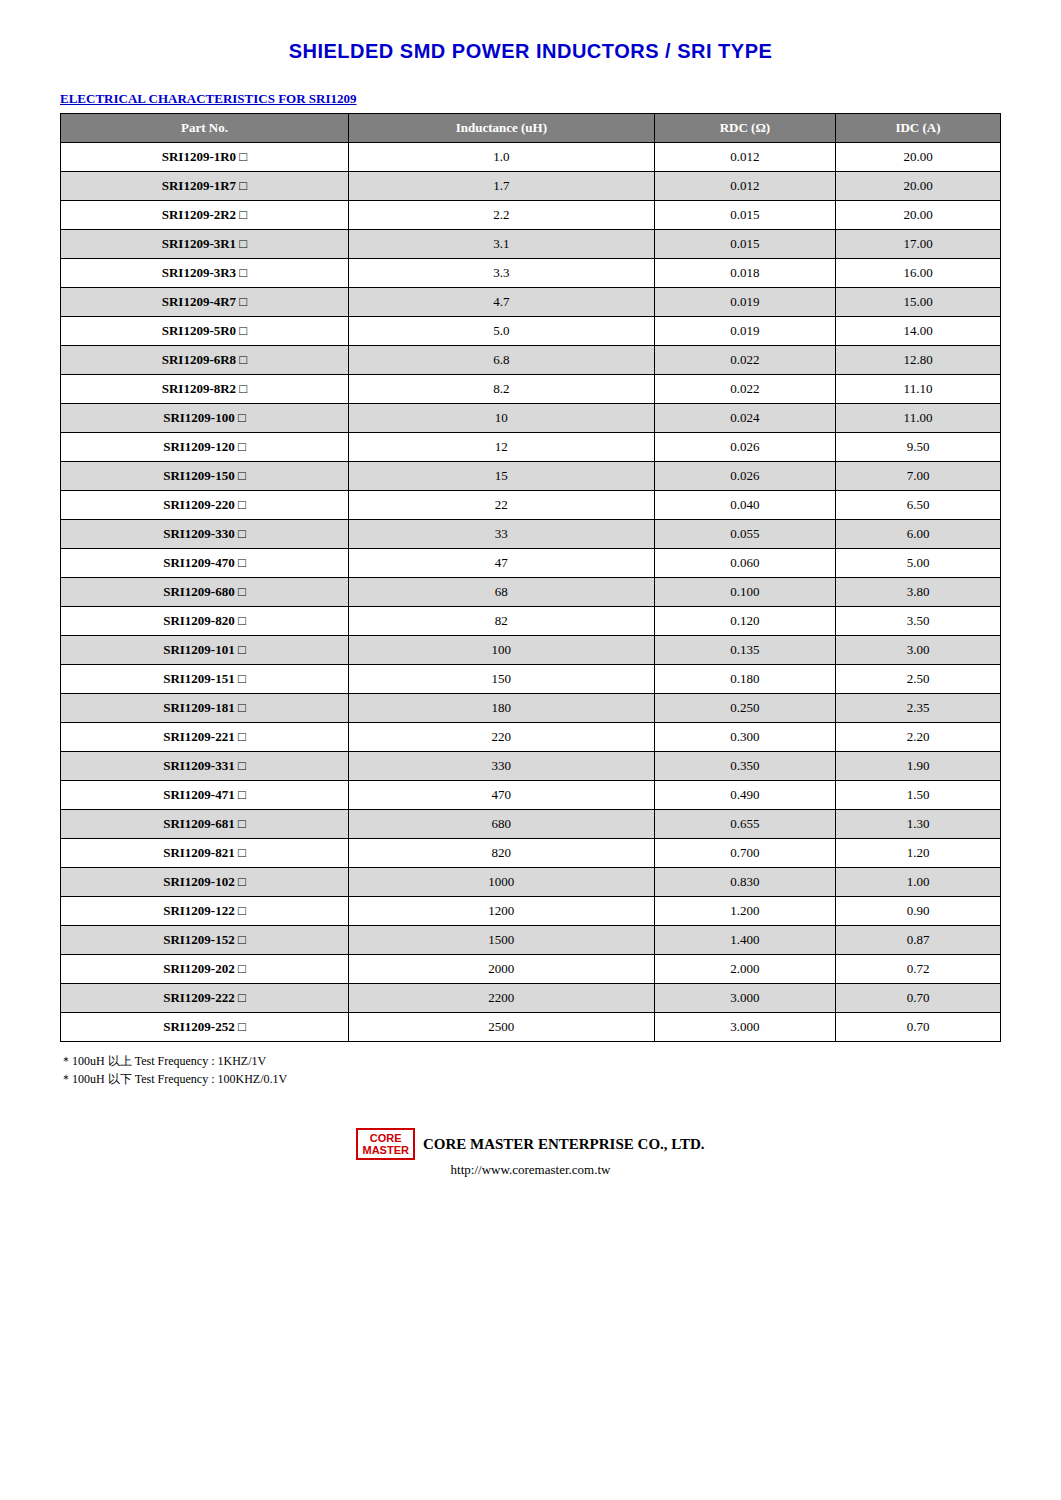SHIELDED SMD POWER INDUCTORS / SRI TYPE
ELECTRICAL CHARACTERISTICS FOR SRI1209
| Part No. | Inductance (uH) | RDC (Ω) | IDC (A) |
| --- | --- | --- | --- |
| SRI1209-1R0 □ | 1.0 | 0.012 | 20.00 |
| SRI1209-1R7 □ | 1.7 | 0.012 | 20.00 |
| SRI1209-2R2 □ | 2.2 | 0.015 | 20.00 |
| SRI1209-3R1 □ | 3.1 | 0.015 | 17.00 |
| SRI1209-3R3 □ | 3.3 | 0.018 | 16.00 |
| SRI1209-4R7 □ | 4.7 | 0.019 | 15.00 |
| SRI1209-5R0 □ | 5.0 | 0.019 | 14.00 |
| SRI1209-6R8 □ | 6.8 | 0.022 | 12.80 |
| SRI1209-8R2 □ | 8.2 | 0.022 | 11.10 |
| SRI1209-100 □ | 10 | 0.024 | 11.00 |
| SRI1209-120 □ | 12 | 0.026 | 9.50 |
| SRI1209-150 □ | 15 | 0.026 | 7.00 |
| SRI1209-220 □ | 22 | 0.040 | 6.50 |
| SRI1209-330 □ | 33 | 0.055 | 6.00 |
| SRI1209-470 □ | 47 | 0.060 | 5.00 |
| SRI1209-680 □ | 68 | 0.100 | 3.80 |
| SRI1209-820 □ | 82 | 0.120 | 3.50 |
| SRI1209-101 □ | 100 | 0.135 | 3.00 |
| SRI1209-151 □ | 150 | 0.180 | 2.50 |
| SRI1209-181 □ | 180 | 0.250 | 2.35 |
| SRI1209-221 □ | 220 | 0.300 | 2.20 |
| SRI1209-331 □ | 330 | 0.350 | 1.90 |
| SRI1209-471 □ | 470 | 0.490 | 1.50 |
| SRI1209-681 □ | 680 | 0.655 | 1.30 |
| SRI1209-821 □ | 820 | 0.700 | 1.20 |
| SRI1209-102 □ | 1000 | 0.830 | 1.00 |
| SRI1209-122 □ | 1200 | 1.200 | 0.90 |
| SRI1209-152 □ | 1500 | 1.400 | 0.87 |
| SRI1209-202 □ | 2000 | 2.000 | 0.72 |
| SRI1209-222 □ | 2200 | 3.000 | 0.70 |
| SRI1209-252 □ | 2500 | 3.000 | 0.70 |
＊100uH 以上 Test Frequency : 1KHZ/1V
＊100uH 以下 Test Frequency : 100KHZ/0.1V
CORE
MASTER CORE MASTER ENTERPRISE CO., LTD.
http://www.coremaster.com.tw